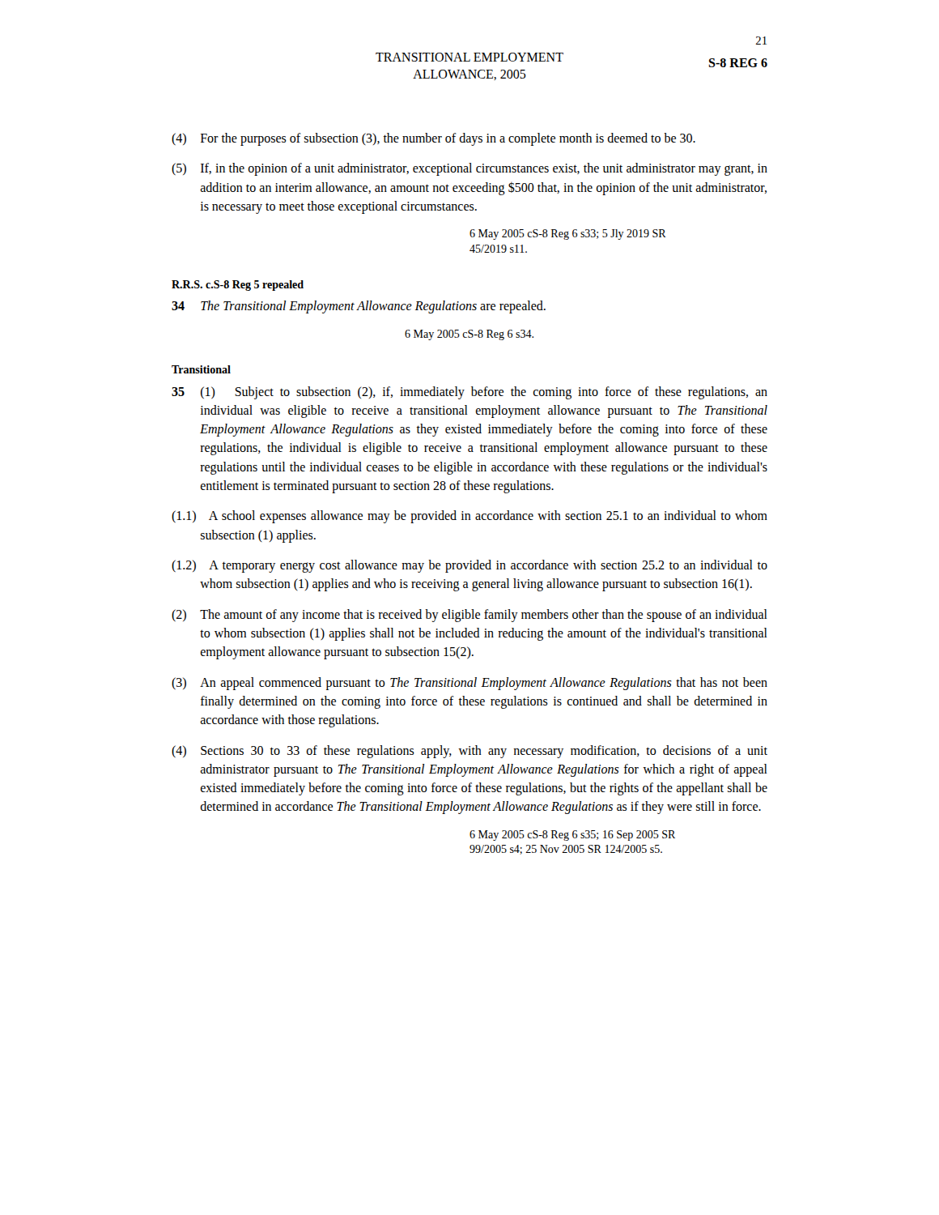21
Transitional Employment
Allowance, 2005
S-8 REG 6
(4) For the purposes of subsection (3), the number of days in a complete month is deemed to be 30.
(5) If, in the opinion of a unit administrator, exceptional circumstances exist, the unit administrator may grant, in addition to an interim allowance, an amount not exceeding $500 that, in the opinion of the unit administrator, is necessary to meet those exceptional circumstances.
6 May 2005 cS-8 Reg 6 s33; 5 Jly 2019 SR
45/2019 s11.
R.R.S. c.S-8 Reg 5 repealed
34 The Transitional Employment Allowance Regulations are repealed.
6 May 2005 cS-8 Reg 6 s34.
Transitional
35(1) Subject to subsection (2), if, immediately before the coming into force of these regulations, an individual was eligible to receive a transitional employment allowance pursuant to The Transitional Employment Allowance Regulations as they existed immediately before the coming into force of these regulations, the individual is eligible to receive a transitional employment allowance pursuant to these regulations until the individual ceases to be eligible in accordance with these regulations or the individual's entitlement is terminated pursuant to section 28 of these regulations.
(1.1) A school expenses allowance may be provided in accordance with section 25.1 to an individual to whom subsection (1) applies.
(1.2) A temporary energy cost allowance may be provided in accordance with section 25.2 to an individual to whom subsection (1) applies and who is receiving a general living allowance pursuant to subsection 16(1).
(2) The amount of any income that is received by eligible family members other than the spouse of an individual to whom subsection (1) applies shall not be included in reducing the amount of the individual's transitional employment allowance pursuant to subsection 15(2).
(3) An appeal commenced pursuant to The Transitional Employment Allowance Regulations that has not been finally determined on the coming into force of these regulations is continued and shall be determined in accordance with those regulations.
(4) Sections 30 to 33 of these regulations apply, with any necessary modification, to decisions of a unit administrator pursuant to The Transitional Employment Allowance Regulations for which a right of appeal existed immediately before the coming into force of these regulations, but the rights of the appellant shall be determined in accordance The Transitional Employment Allowance Regulations as if they were still in force.
6 May 2005 cS-8 Reg 6 s35; 16 Sep 2005 SR
99/2005 s4; 25 Nov 2005 SR 124/2005 s5.